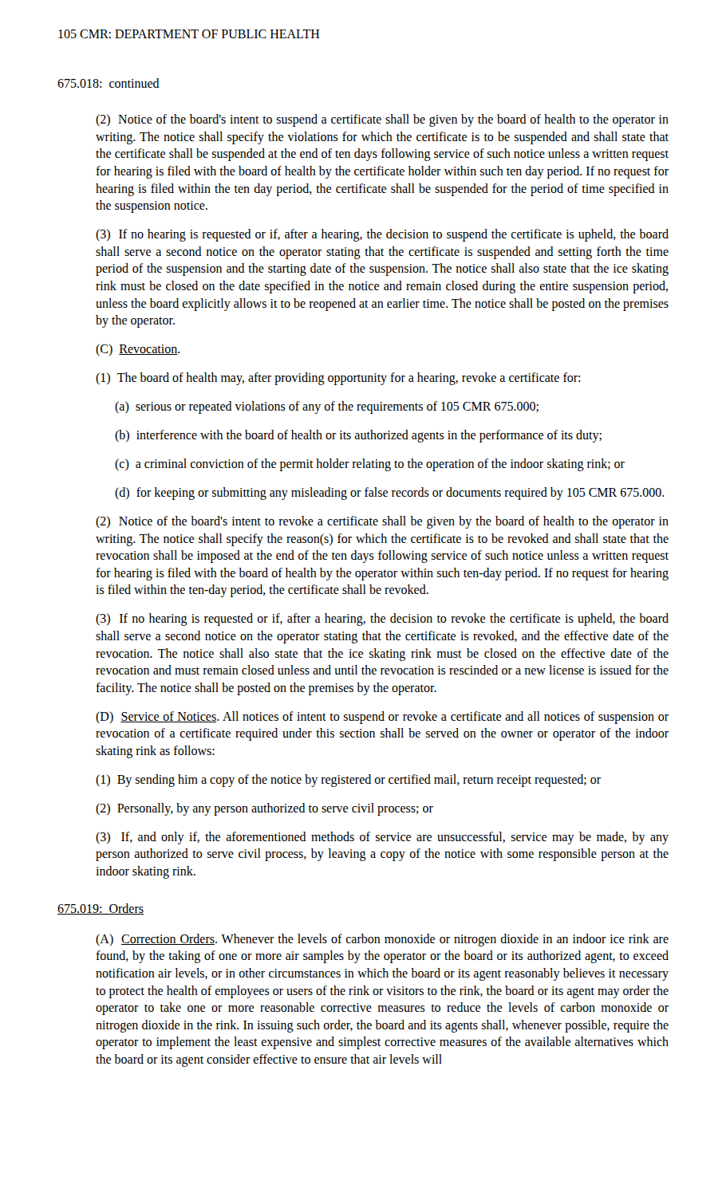105 CMR: DEPARTMENT OF PUBLIC HEALTH
675.018: continued
(2) Notice of the board's intent to suspend a certificate shall be given by the board of health to the operator in writing. The notice shall specify the violations for which the certificate is to be suspended and shall state that the certificate shall be suspended at the end of ten days following service of such notice unless a written request for hearing is filed with the board of health by the certificate holder within such ten day period. If no request for hearing is filed within the ten day period, the certificate shall be suspended for the period of time specified in the suspension notice.
(3) If no hearing is requested or if, after a hearing, the decision to suspend the certificate is upheld, the board shall serve a second notice on the operator stating that the certificate is suspended and setting forth the time period of the suspension and the starting date of the suspension. The notice shall also state that the ice skating rink must be closed on the date specified in the notice and remain closed during the entire suspension period, unless the board explicitly allows it to be reopened at an earlier time. The notice shall be posted on the premises by the operator.
(C) Revocation.
(1) The board of health may, after providing opportunity for a hearing, revoke a certificate for:
(a) serious or repeated violations of any of the requirements of 105 CMR 675.000;
(b) interference with the board of health or its authorized agents in the performance of its duty;
(c) a criminal conviction of the permit holder relating to the operation of the indoor skating rink; or
(d) for keeping or submitting any misleading or false records or documents required by 105 CMR 675.000.
(2) Notice of the board's intent to revoke a certificate shall be given by the board of health to the operator in writing. The notice shall specify the reason(s) for which the certificate is to be revoked and shall state that the revocation shall be imposed at the end of the ten days following service of such notice unless a written request for hearing is filed with the board of health by the operator within such ten-day period. If no request for hearing is filed within the ten-day period, the certificate shall be revoked.
(3) If no hearing is requested or if, after a hearing, the decision to revoke the certificate is upheld, the board shall serve a second notice on the operator stating that the certificate is revoked, and the effective date of the revocation. The notice shall also state that the ice skating rink must be closed on the effective date of the revocation and must remain closed unless and until the revocation is rescinded or a new license is issued for the facility. The notice shall be posted on the premises by the operator.
(D) Service of Notices. All notices of intent to suspend or revoke a certificate and all notices of suspension or revocation of a certificate required under this section shall be served on the owner or operator of the indoor skating rink as follows:
(1) By sending him a copy of the notice by registered or certified mail, return receipt requested; or
(2) Personally, by any person authorized to serve civil process; or
(3) If, and only if, the aforementioned methods of service are unsuccessful, service may be made, by any person authorized to serve civil process, by leaving a copy of the notice with some responsible person at the indoor skating rink.
675.019: Orders
(A) Correction Orders. Whenever the levels of carbon monoxide or nitrogen dioxide in an indoor ice rink are found, by the taking of one or more air samples by the operator or the board or its authorized agent, to exceed notification air levels, or in other circumstances in which the board or its agent reasonably believes it necessary to protect the health of employees or users of the rink or visitors to the rink, the board or its agent may order the operator to take one or more reasonable corrective measures to reduce the levels of carbon monoxide or nitrogen dioxide in the rink. In issuing such order, the board and its agents shall, whenever possible, require the operator to implement the least expensive and simplest corrective measures of the available alternatives which the board or its agent consider effective to ensure that air levels will